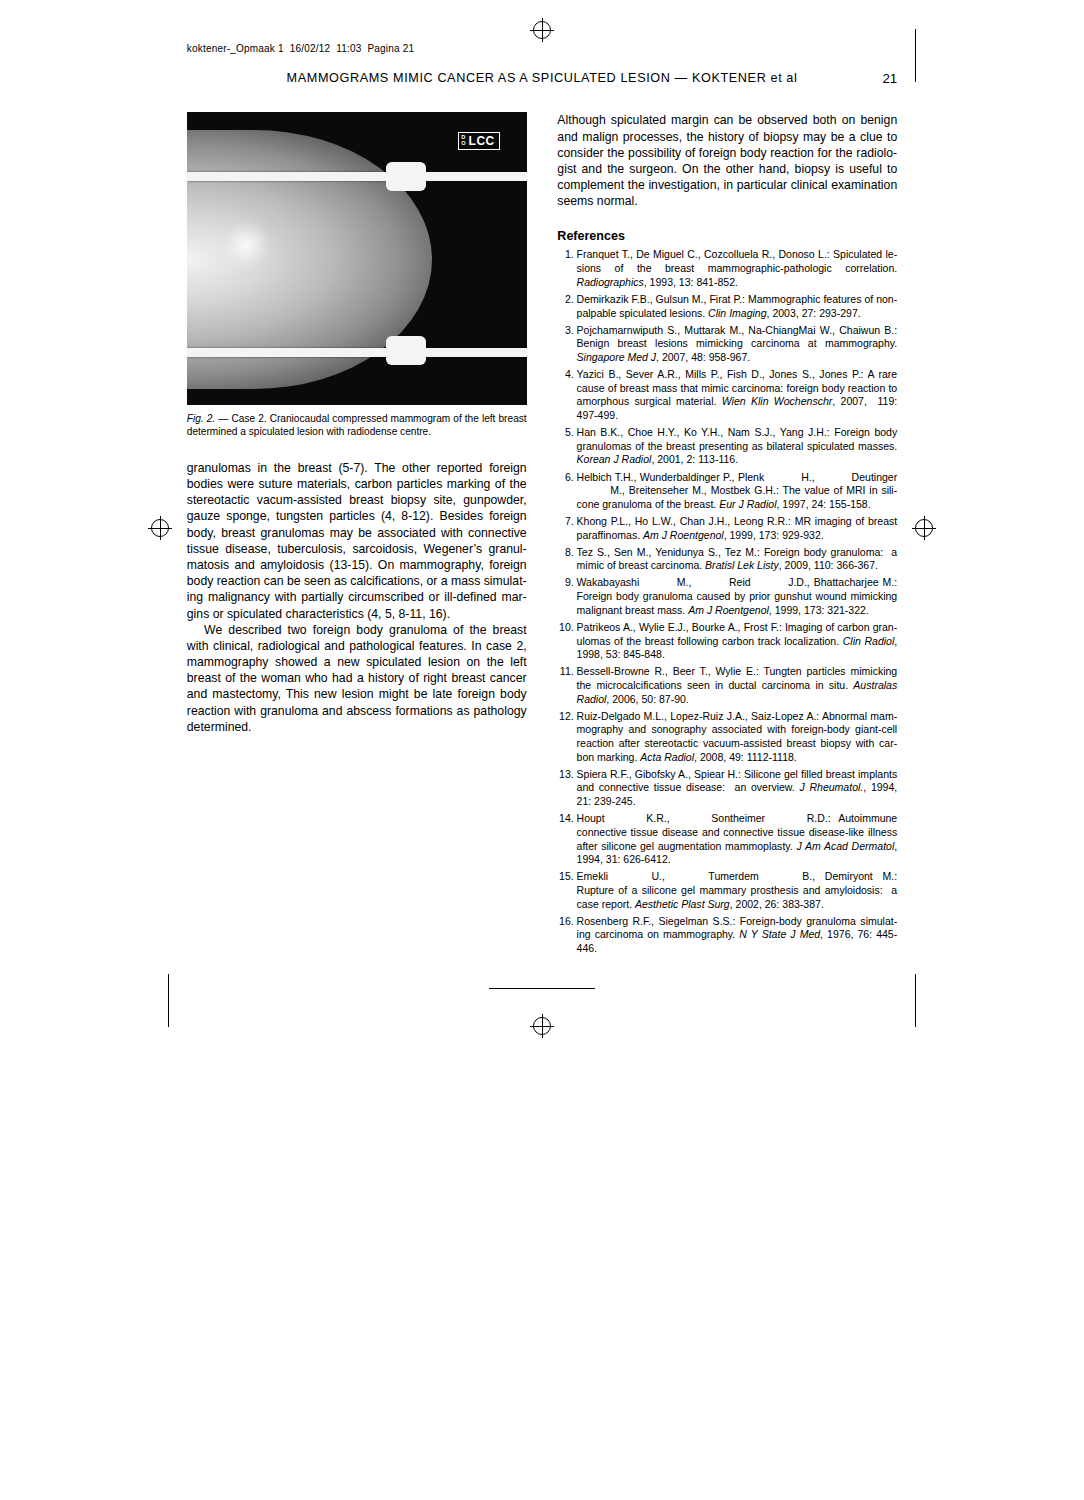koktener-_Opmaak 1 16/02/12 11:03 Pagina 21
MAMMOGRAMS MIMIC CANCER AS A SPICULATED LESION — KOKTENER et al 21
DOLCC
Fig. 2. — Case 2. Craniocaudal compressed mammogram of the left breast determined a spiculated lesion with radiodense centre.
granulomas in the breast (5-7). The other reported foreign bodies were suture materials, carbon particles marking of the stereotactic vacum-assisted breast biopsy site, gunpowder, gauze sponge, tungsten particles (4, 8-12). Besides foreign body, breast granulomas may be associated with connective tissue disease, tuberculosis, sarcoidosis, Wegener’s granulmatosis and amyloidosis (13-15). On mammography, foreign body reaction can be seen as calcifications, or a mass simulating malignancy with partially circumscribed or ill-defined margins or spiculated characteristics (4, 5, 8-11, 16).
We described two foreign body granuloma of the breast with clinical, radiological and pathological features. In case 2, mammography showed a new spiculated lesion on the left breast of the woman who had a history of right breast cancer and mastectomy, This new lesion might be late foreign body reaction with granuloma and abscess formations as pathology determined.
Although spiculated margin can be observed both on benign and malign processes, the history of biopsy may be a clue to consider the possibility of foreign body reaction for the radiologist and the surgeon. On the other hand, biopsy is useful to complement the investigation, in particular clinical examination seems normal.
References
Franquet T., De Miguel C., Cozcolluela R., Donoso L.: Spiculated lesions of the breast mammographic-pathologic correlation. Radiographics, 1993, 13: 841-852.
Demirkazik F.B., Gulsun M., Firat P.: Mammographic features of non-palpable spiculated lesions. Clin Imaging, 2003, 27: 293-297.
Pojchamarnwiputh S., Muttarak M., Na-ChiangMai W., Chaiwun B.: Benign breast lesions mimicking carcinoma at mammography. Singapore Med J, 2007, 48: 958-967.
Yazici B., Sever A.R., Mills P., Fish D., Jones S., Jones P.: A rare cause of breast mass that mimic carcinoma: foreign body reaction to amorphous surgical material. Wien Klin Wochenschr, 2007, 119: 497-499.
Han B.K., Choe H.Y., Ko Y.H., Nam S.J., Yang J.H.: Foreign body granulomas of the breast presenting as bilateral spiculated masses. Korean J Radiol, 2001, 2: 113-116.
Helbich T.H., Wunderbaldinger P., Plenk H., Deutinger M., Breitenseher M., Mostbek G.H.: The value of MRI in silicone granuloma of the breast. Eur J Radiol, 1997, 24: 155-158.
Khong P.L., Ho L.W., Chan J.H., Leong R.R.: MR imaging of breast paraffinomas. Am J Roentgenol, 1999, 173: 929-932.
Tez S., Sen M., Yenidunya S., Tez M.: Foreign body granuloma: a mimic of breast carcinoma. Bratisl Lek Listy, 2009, 110: 366-367.
Wakabayashi M., Reid J.D., Bhattacharjee M.: Foreign body granuloma caused by prior gunshut wound mimicking malignant breast mass. Am J Roentgenol, 1999, 173: 321-322.
Patrikeos A., Wylie E.J., Bourke A., Frost F.: Imaging of carbon granulomas of the breast following carbon track localization. Clin Radiol, 1998, 53: 845-848.
Bessell-Browne R., Beer T., Wylie E.: Tungten particles mimicking the microcalcifications seen in ductal carcinoma in situ. Australas Radiol, 2006, 50: 87-90.
Ruiz-Delgado M.L., Lopez-Ruiz J.A., Saiz-Lopez A.: Abnormal mammography and sonography associated with foreign-body giant-cell reaction after stereotactic vacuum-assisted breast biopsy with carbon marking. Acta Radiol, 2008, 49: 1112-1118.
Spiera R.F., Gibofsky A., Spiear H.: Silicone gel filled breast implants and connective tissue disease: an overview. J Rheumatol., 1994, 21: 239-245.
Houpt K.R., Sontheimer R.D.: Autoimmune connective tissue disease and connective tissue disease-like illness after silicone gel augmentation mammoplasty. J Am Acad Dermatol, 1994, 31: 626-6412.
Emekli U., Tumerdem B., Demiryont M.: Rupture of a silicone gel mammary prosthesis and amyloidosis: a case report. Aesthetic Plast Surg, 2002, 26: 383-387.
Rosenberg R.F., Siegelman S.S.: Foreign-body granuloma simulating carcinoma on mammography. N Y State J Med, 1976, 76: 445-446.